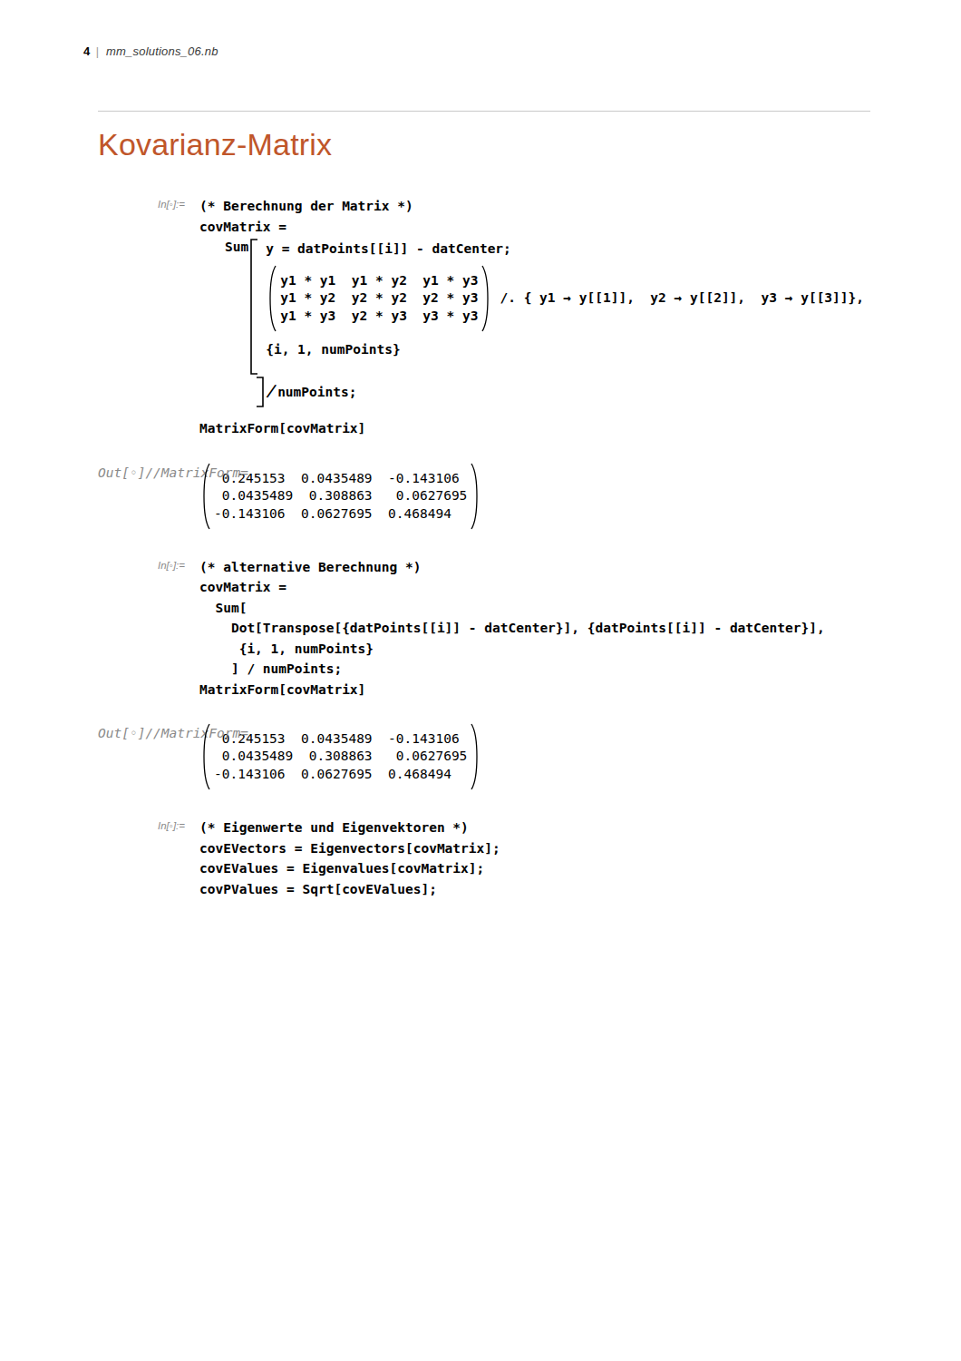4|mm_solutions_06.nb
Kovarianz-Matrix
In[◦]:=
(* Berechnung der Matrix *)
covMatrix =
Sum
y = datPoints[[i]] - datCenter;
y1 * y1 y1 * y2 y1 * y3
y1 * y2 y2 * y2 y2 * y3
y1 * y3 y2 * y3 y3 * y3
/. { y1 → y[[1]], y2 → y[[2]], y3 → y[[3]]},
{i, 1, numPoints}
/
numPoints;
MatrixForm[covMatrix]
Out[◦]//MatrixForm=
0.245153 0.0435489 -0.143106
0.0435489 0.308863 0.0627695
-0.143106 0.0627695 0.468494
In[◦]:=
(* alternative Berechnung *)
covMatrix =
Sum[
Dot[Transpose[{datPoints[[i]] - datCenter}], {datPoints[[i]] - datCenter}],
{i, 1, numPoints}
] / numPoints;
MatrixForm[covMatrix]
Out[◦]//MatrixForm=
0.245153 0.0435489 -0.143106
0.0435489 0.308863 0.0627695
-0.143106 0.0627695 0.468494
In[◦]:=
(* Eigenwerte und Eigenvektoren *)
covEVectors = Eigenvectors[covMatrix];
covEValues = Eigenvalues[covMatrix];
covPValues = Sqrt[covEValues];